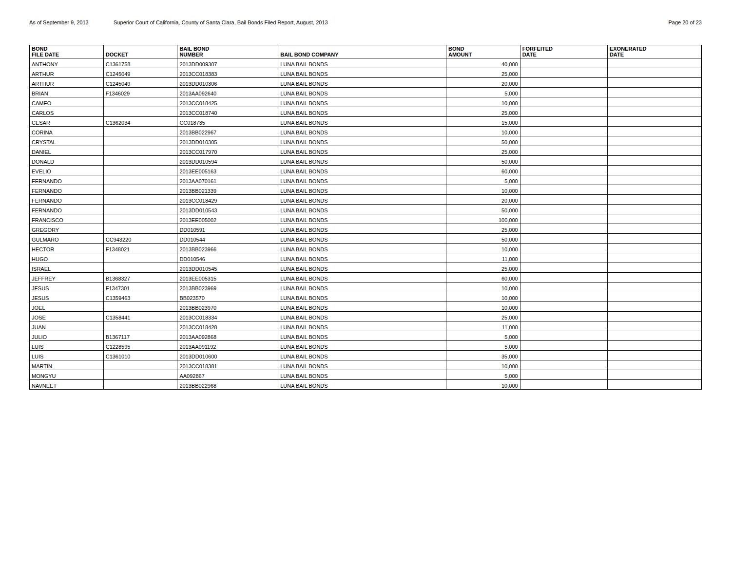As of September 9, 2013 Superior Court of California, County of Santa Clara, Bail Bonds Filed Report, August, 2013
Page 20 of 23
| BOND FILE DATE | DOCKET | BAIL BOND NUMBER | BAIL BOND COMPANY | BOND AMOUNT | FORFEITED DATE | EXONERATED DATE |
| --- | --- | --- | --- | --- | --- | --- |
| ANTHONY | C1361758 | 2013DD009307 | LUNA BAIL BONDS | 40,000 | | |
| ARTHUR | C1245049 | 2013CC018383 | LUNA BAIL BONDS | 25,000 | | |
| ARTHUR | C1245049 | 2013DD010306 | LUNA BAIL BONDS | 20,000 | | |
| BRIAN | F1346029 | 2013AA092640 | LUNA BAIL BONDS | 5,000 | | |
| CAMEO | | 2013CC018425 | LUNA BAIL BONDS | 10,000 | | |
| CARLOS | | 2013CC018740 | LUNA BAIL BONDS | 25,000 | | |
| CESAR | C1362034 | CC018735 | LUNA BAIL BONDS | 15,000 | | |
| CORINA | | 2013BB022967 | LUNA BAIL BONDS | 10,000 | | |
| CRYSTAL | | 2013DD010305 | LUNA BAIL BONDS | 50,000 | | |
| DANIEL | | 2013CC017970 | LUNA BAIL BONDS | 25,000 | | |
| DONALD | | 2013DD010594 | LUNA BAIL BONDS | 50,000 | | |
| EVELIO | | 2013EE005163 | LUNA BAIL BONDS | 60,000 | | |
| FERNANDO | | 2013AA070161 | LUNA BAIL BONDS | 5,000 | | |
| FERNANDO | | 2013BB021339 | LUNA BAIL BONDS | 10,000 | | |
| FERNANDO | | 2013CC018429 | LUNA BAIL BONDS | 20,000 | | |
| FERNANDO | | 2013DD010543 | LUNA BAIL BONDS | 50,000 | | |
| FRANCISCO | | 2013EE005002 | LUNA BAIL BONDS | 100,000 | | |
| GREGORY | | DD010591 | LUNA BAIL BONDS | 25,000 | | |
| GULMARO | CC943220 | DD010544 | LUNA BAIL BONDS | 50,000 | | |
| HECTOR | F1348021 | 2013BB023966 | LUNA BAIL BONDS | 10,000 | | |
| HUGO | | DD010546 | LUNA BAIL BONDS | 11,000 | | |
| ISRAEL | | 2013DD010545 | LUNA BAIL BONDS | 25,000 | | |
| JEFFREY | B1368327 | 2013EE005315 | LUNA BAIL BONDS | 60,000 | | |
| JESUS | F1347301 | 2013BB023969 | LUNA BAIL BONDS | 10,000 | | |
| JESUS | C1359463 | BB023570 | LUNA BAIL BONDS | 10,000 | | |
| JOEL | | 2013BB023970 | LUNA BAIL BONDS | 10,000 | | |
| JOSE | C1358441 | 2013CC018334 | LUNA BAIL BONDS | 25,000 | | |
| JUAN | | 2013CC018428 | LUNA BAIL BONDS | 11,000 | | |
| JULIO | B1367117 | 2013AA092868 | LUNA BAIL BONDS | 5,000 | | |
| LUIS | C1228595 | 2013AA091192 | LUNA BAIL BONDS | 5,000 | | |
| LUIS | C1361010 | 2013DD010600 | LUNA BAIL BONDS | 35,000 | | |
| MARTIN | | 2013CC018381 | LUNA BAIL BONDS | 10,000 | | |
| MONGYU | | AA092867 | LUNA BAIL BONDS | 5,000 | | |
| NAVNEET | | 2013BB022968 | LUNA BAIL BONDS | 10,000 | | |